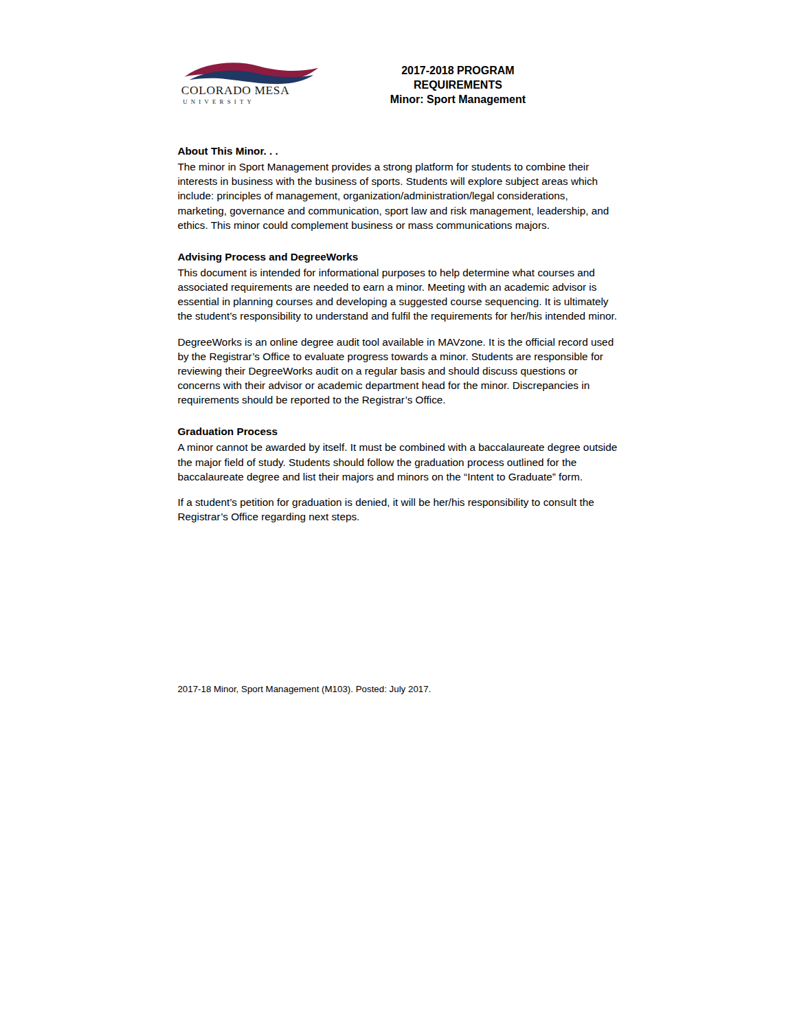Colorado Mesa University COLORADO MESA UNIVERSITY
2017-2018 PROGRAM REQUIREMENTS
Minor: Sport Management
About This Minor. . .
The minor in Sport Management provides a strong platform for students to combine their interests in business with the business of sports. Students will explore subject areas which include: principles of management, organization/administration/legal considerations, marketing, governance and communication, sport law and risk management, leadership, and ethics. This minor could complement business or mass communications majors.
Advising Process and DegreeWorks
This document is intended for informational purposes to help determine what courses and associated requirements are needed to earn a minor. Meeting with an academic advisor is essential in planning courses and developing a suggested course sequencing. It is ultimately the student’s responsibility to understand and fulfil the requirements for her/his intended minor.
DegreeWorks is an online degree audit tool available in MAVzone. It is the official record used by the Registrar’s Office to evaluate progress towards a minor. Students are responsible for reviewing their DegreeWorks audit on a regular basis and should discuss questions or concerns with their advisor or academic department head for the minor. Discrepancies in requirements should be reported to the Registrar’s Office.
Graduation Process
A minor cannot be awarded by itself. It must be combined with a baccalaureate degree outside the major field of study. Students should follow the graduation process outlined for the baccalaureate degree and list their majors and minors on the “Intent to Graduate” form.
If a student’s petition for graduation is denied, it will be her/his responsibility to consult the Registrar’s Office regarding next steps.
2017-18 Minor, Sport Management (M103). Posted: July 2017.